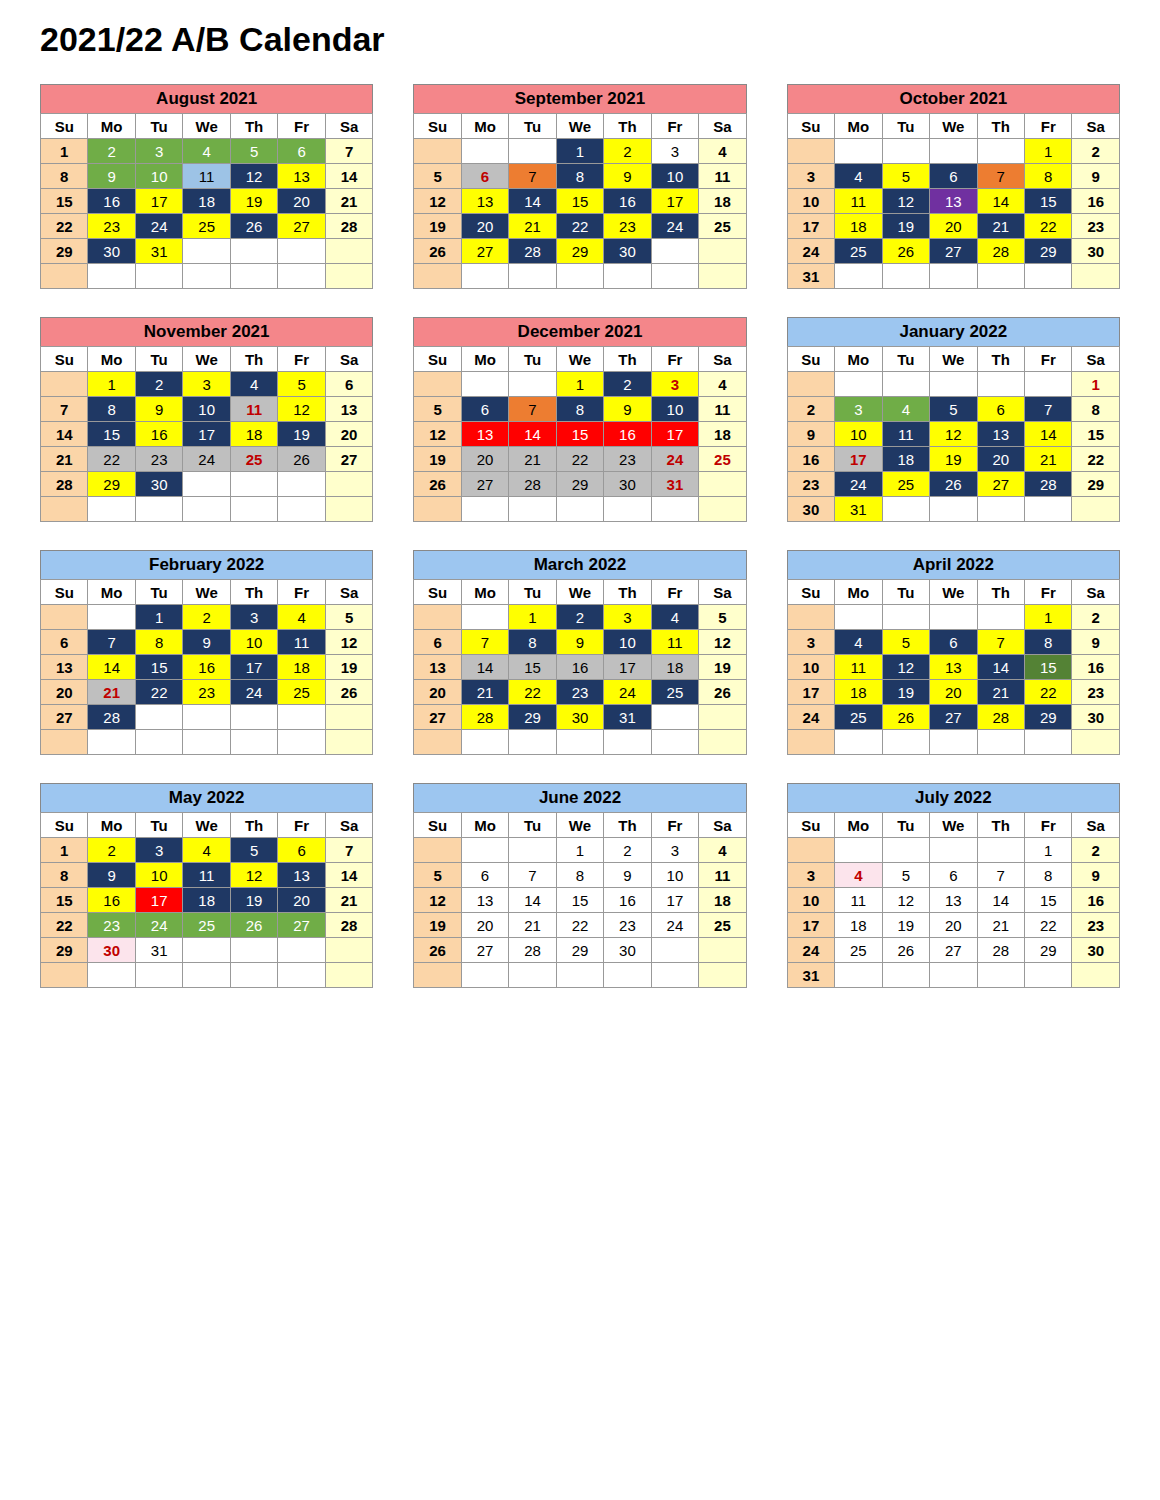2021/22 A/B Calendar
August 2021
| Su | Mo | Tu | We | Th | Fr | Sa |
| --- | --- | --- | --- | --- | --- | --- |
| 1 | 2 | 3 | 4 | 5 | 6 | 7 |
| 8 | 9 | 10 | 11 | 12 | 13 | 14 |
| 15 | 16 | 17 | 18 | 19 | 20 | 21 |
| 22 | 23 | 24 | 25 | 26 | 27 | 28 |
| 29 | 30 | 31 | | | | |
September 2021
| Su | Mo | Tu | We | Th | Fr | Sa |
| --- | --- | --- | --- | --- | --- | --- |
| | | | 1 | 2 | 3 | 4 |
| 5 | 6 | 7 | 8 | 9 | 10 | 11 |
| 12 | 13 | 14 | 15 | 16 | 17 | 18 |
| 19 | 20 | 21 | 22 | 23 | 24 | 25 |
| 26 | 27 | 28 | 29 | 30 | | |
October 2021
| Su | Mo | Tu | We | Th | Fr | Sa |
| --- | --- | --- | --- | --- | --- | --- |
| | | | | | 1 | 2 |
| 3 | 4 | 5 | 6 | 7 | 8 | 9 |
| 10 | 11 | 12 | 13 | 14 | 15 | 16 |
| 17 | 18 | 19 | 20 | 21 | 22 | 23 |
| 24 | 25 | 26 | 27 | 28 | 29 | 30 |
| 31 | | | | | | |
November 2021
| Su | Mo | Tu | We | Th | Fr | Sa |
| --- | --- | --- | --- | --- | --- | --- |
| | 1 | 2 | 3 | 4 | 5 | 6 |
| 7 | 8 | 9 | 10 | 11 | 12 | 13 |
| 14 | 15 | 16 | 17 | 18 | 19 | 20 |
| 21 | 22 | 23 | 24 | 25 | 26 | 27 |
| 28 | 29 | 30 | | | | |
December 2021
| Su | Mo | Tu | We | Th | Fr | Sa |
| --- | --- | --- | --- | --- | --- | --- |
| | | | 1 | 2 | 3 | 4 |
| 5 | 6 | 7 | 8 | 9 | 10 | 11 |
| 12 | 13 | 14 | 15 | 16 | 17 | 18 |
| 19 | 20 | 21 | 22 | 23 | 24 | 25 |
| 26 | 27 | 28 | 29 | 30 | 31 | |
January 2022
| Su | Mo | Tu | We | Th | Fr | Sa |
| --- | --- | --- | --- | --- | --- | --- |
| | | | | | | 1 |
| 2 | 3 | 4 | 5 | 6 | 7 | 8 |
| 9 | 10 | 11 | 12 | 13 | 14 | 15 |
| 16 | 17 | 18 | 19 | 20 | 21 | 22 |
| 23 | 24 | 25 | 26 | 27 | 28 | 29 |
| 30 | 31 | | | | | |
February 2022
| Su | Mo | Tu | We | Th | Fr | Sa |
| --- | --- | --- | --- | --- | --- | --- |
| | | 1 | 2 | 3 | 4 | 5 |
| 6 | 7 | 8 | 9 | 10 | 11 | 12 |
| 13 | 14 | 15 | 16 | 17 | 18 | 19 |
| 20 | 21 | 22 | 23 | 24 | 25 | 26 |
| 27 | 28 | | | | | |
March 2022
| Su | Mo | Tu | We | Th | Fr | Sa |
| --- | --- | --- | --- | --- | --- | --- |
| | | 1 | 2 | 3 | 4 | 5 |
| 6 | 7 | 8 | 9 | 10 | 11 | 12 |
| 13 | 14 | 15 | 16 | 17 | 18 | 19 |
| 20 | 21 | 22 | 23 | 24 | 25 | 26 |
| 27 | 28 | 29 | 30 | 31 | | |
April 2022
| Su | Mo | Tu | We | Th | Fr | Sa |
| --- | --- | --- | --- | --- | --- | --- |
| | | | | | 1 | 2 |
| 3 | 4 | 5 | 6 | 7 | 8 | 9 |
| 10 | 11 | 12 | 13 | 14 | 15 | 16 |
| 17 | 18 | 19 | 20 | 21 | 22 | 23 |
| 24 | 25 | 26 | 27 | 28 | 29 | 30 |
May 2022
| Su | Mo | Tu | We | Th | Fr | Sa |
| --- | --- | --- | --- | --- | --- | --- |
| 1 | 2 | 3 | 4 | 5 | 6 | 7 |
| 8 | 9 | 10 | 11 | 12 | 13 | 14 |
| 15 | 16 | 17 | 18 | 19 | 20 | 21 |
| 22 | 23 | 24 | 25 | 26 | 27 | 28 |
| 29 | 30 | 31 | | | | |
June 2022
| Su | Mo | Tu | We | Th | Fr | Sa |
| --- | --- | --- | --- | --- | --- | --- |
| | | | 1 | 2 | 3 | 4 |
| 5 | 6 | 7 | 8 | 9 | 10 | 11 |
| 12 | 13 | 14 | 15 | 16 | 17 | 18 |
| 19 | 20 | 21 | 22 | 23 | 24 | 25 |
| 26 | 27 | 28 | 29 | 30 | | |
July 2022
| Su | Mo | Tu | We | Th | Fr | Sa |
| --- | --- | --- | --- | --- | --- | --- |
| | | | | | 1 | 2 |
| 3 | 4 | 5 | 6 | 7 | 8 | 9 |
| 10 | 11 | 12 | 13 | 14 | 15 | 16 |
| 17 | 18 | 19 | 20 | 21 | 22 | 23 |
| 24 | 25 | 26 | 27 | 28 | 29 | 30 |
| 31 | | | | | | |